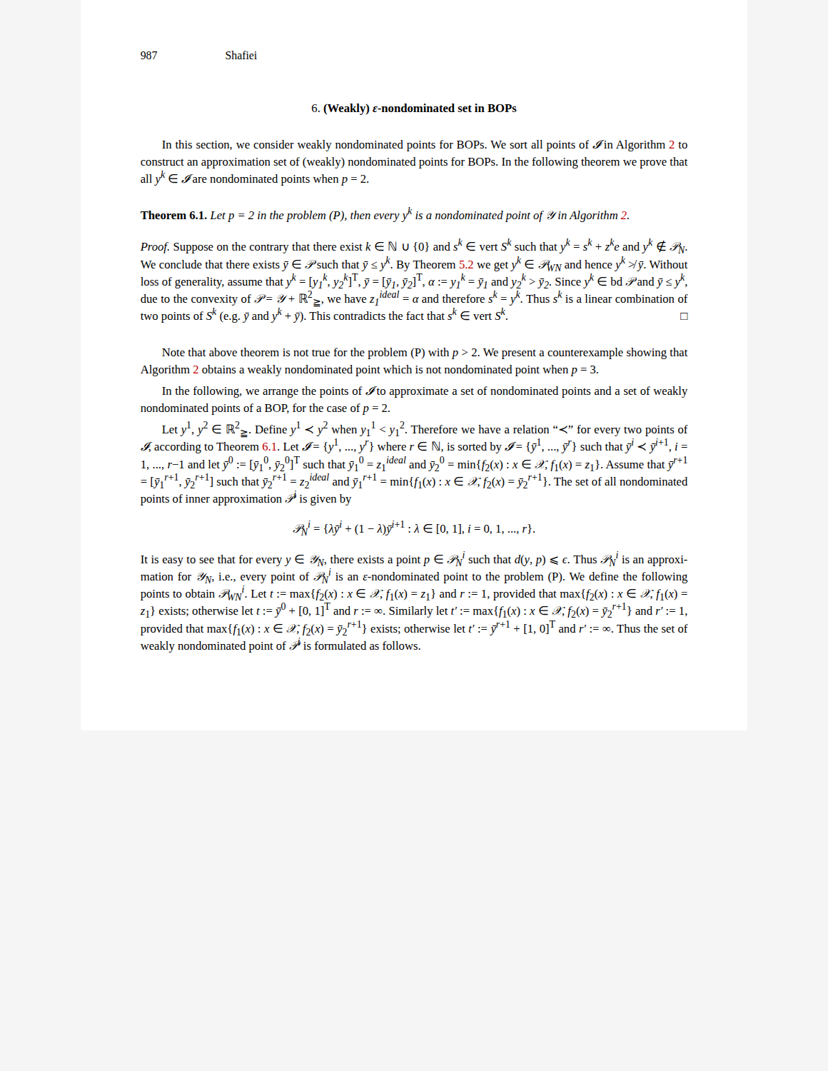987 Shafiei
6. (Weakly) ε-nondominated set in BOPs
In this section, we consider weakly nondominated points for BOPs. We sort all points of 𝓘 in Algorithm 2 to construct an approximation set of (weakly) nondominated points for BOPs. In the following theorem we prove that all yk ∈ 𝓘 are nondominated points when p = 2.
Theorem 6.1. Let p = 2 in the problem (P), then every yk is a nondominated point of 𝒴 in Algorithm 2.
Proof. Suppose on the contrary that there exist k ∈ ℕ ∪ {0} and sk ∈ vert Sk such that yk = sk + zke and yk ∉ 𝒫N. We conclude that there exists ȳ ∈ 𝒫 such that ȳ ≤ yk. By Theorem 5.2 we get yk ∈ 𝒫WN and hence yk ≯ ȳ. Without loss of generality, assume that yk = [y1k, y2k]T, ȳ = [ȳ1, ȳ2]T, α := y1k = ȳ1 and y2k > ȳ2. Since yk ∈ bd 𝒫 and ȳ ≤ yk, due to the convexity of 𝒫 = 𝒴 + ℝ2≧, we have z1ideal = α and therefore sk = yk. Thus sk is a linear combination of two points of Sk (e.g. ȳ and yk + ȳ). This contradicts the fact that sk ∈ vert Sk. □
Note that above theorem is not true for the problem (P) with p > 2. We present a counterexample showing that Algorithm 2 obtains a weakly nondominated point which is not nondominated point when p = 3.
In the following, we arrange the points of 𝓘 to approximate a set of nondominated points and a set of weakly nondominated points of a BOP, for the case of p = 2.
Let y1, y2 ∈ ℝ2≧. Define y1 ≺ y2 when y11 < y12. Therefore we have a relation “≺” for every two points of 𝓘, according to Theorem 6.1. Let 𝓘 = {y1, ..., yr} where r ∈ ℕ, is sorted by 𝓘 = {ȳ1, ..., ȳr} such that ȳi ≺ ȳi+1, i = 1, ..., r−1 and let ȳ0 := [ȳ10, ȳ20]T such that ȳ10 = z1ideal and ȳ20 = min{f2(x) : x ∈ 𝒳, f1(x) = z1}. Assume that ȳr+1 = [ȳ1r+1, ȳ2r+1] such that ȳ2r+1 = z2ideal and ȳ1r+1 = min{f1(x) : x ∈ 𝒳, f2(x) = ȳ2r+1}. The set of all nondominated points of inner approximation 𝒫i is given by
𝒫Ni = {λȳi + (1 − λ)ȳi+1 : λ ∈ [0, 1], i = 0, 1, ..., r}.
It is easy to see that for every y ∈ 𝒴N, there exists a point p ∈ 𝒫Ni such that d(y, p) ⩽ ϵ. Thus 𝒫Ni is an approximation for 𝒴N, i.e., every point of 𝒫Ni is an ε-nondominated point to the problem (P). We define the following points to obtain 𝒫WNi. Let t := max{f2(x) : x ∈ 𝒳, f1(x) = z1} and r := 1, provided that max{f2(x) : x ∈ 𝒳, f1(x) = z1} exists; otherwise let t := ȳ0 + [0, 1]T and r := ∞. Similarly let t′ := max{f1(x) : x ∈ 𝒳, f2(x) = ȳ2r+1} and r′ := 1, provided that max{f1(x) : x ∈ 𝒳, f2(x) = ȳ2r+1} exists; otherwise let t′ := ȳr+1 + [1, 0]T and r′ := ∞. Thus the set of weakly nondominated point of 𝒫i is formulated as follows.